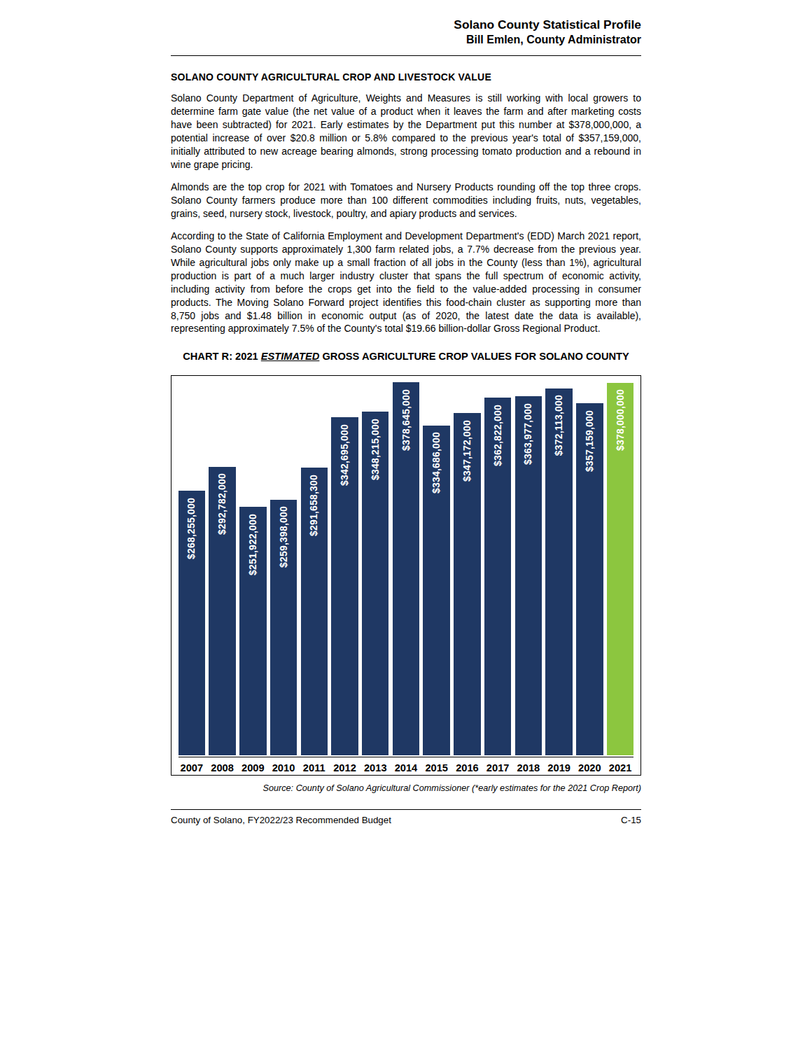Solano County Statistical Profile
Bill Emlen, County Administrator
SOLANO COUNTY AGRICULTURAL CROP AND LIVESTOCK VALUE
Solano County Department of Agriculture, Weights and Measures is still working with local growers to determine farm gate value (the net value of a product when it leaves the farm and after marketing costs have been subtracted) for 2021. Early estimates by the Department put this number at $378,000,000, a potential increase of over $20.8 million or 5.8% compared to the previous year's total of $357,159,000, initially attributed to new acreage bearing almonds, strong processing tomato production and a rebound in wine grape pricing.
Almonds are the top crop for 2021 with Tomatoes and Nursery Products rounding off the top three crops. Solano County farmers produce more than 100 different commodities including fruits, nuts, vegetables, grains, seed, nursery stock, livestock, poultry, and apiary products and services.
According to the State of California Employment and Development Department's (EDD) March 2021 report, Solano County supports approximately 1,300 farm related jobs, a 7.7% decrease from the previous year. While agricultural jobs only make up a small fraction of all jobs in the County (less than 1%), agricultural production is part of a much larger industry cluster that spans the full spectrum of economic activity, including activity from before the crops get into the field to the value-added processing in consumer products. The Moving Solano Forward project identifies this food-chain cluster as supporting more than 8,750 jobs and $1.48 billion in economic output (as of 2020, the latest date the data is available), representing approximately 7.5% of the County's total $19.66 billion-dollar Gross Regional Product.
CHART R: 2021 ESTIMATED GROSS AGRICULTURE CROP VALUES FOR SOLANO COUNTY
$268,255,000
$292,782,000
$251,922,000
$259,398,000
$291,658,300
$342,695,000
$348,215,000
$378,645,000
$334,686,000
$347,172,000
$362,822,000
$363,977,000
$372,113,000
$357,159,000
$378,000,000
2007
2008
2009
2010
2011
2012
2013
2014
2015
2016
2017
2018
2019
2020
2021
Source: County of Solano Agricultural Commissioner (*early estimates for the 2021 Crop Report)
County of Solano, FY2022/23 Recommended Budget
C-15